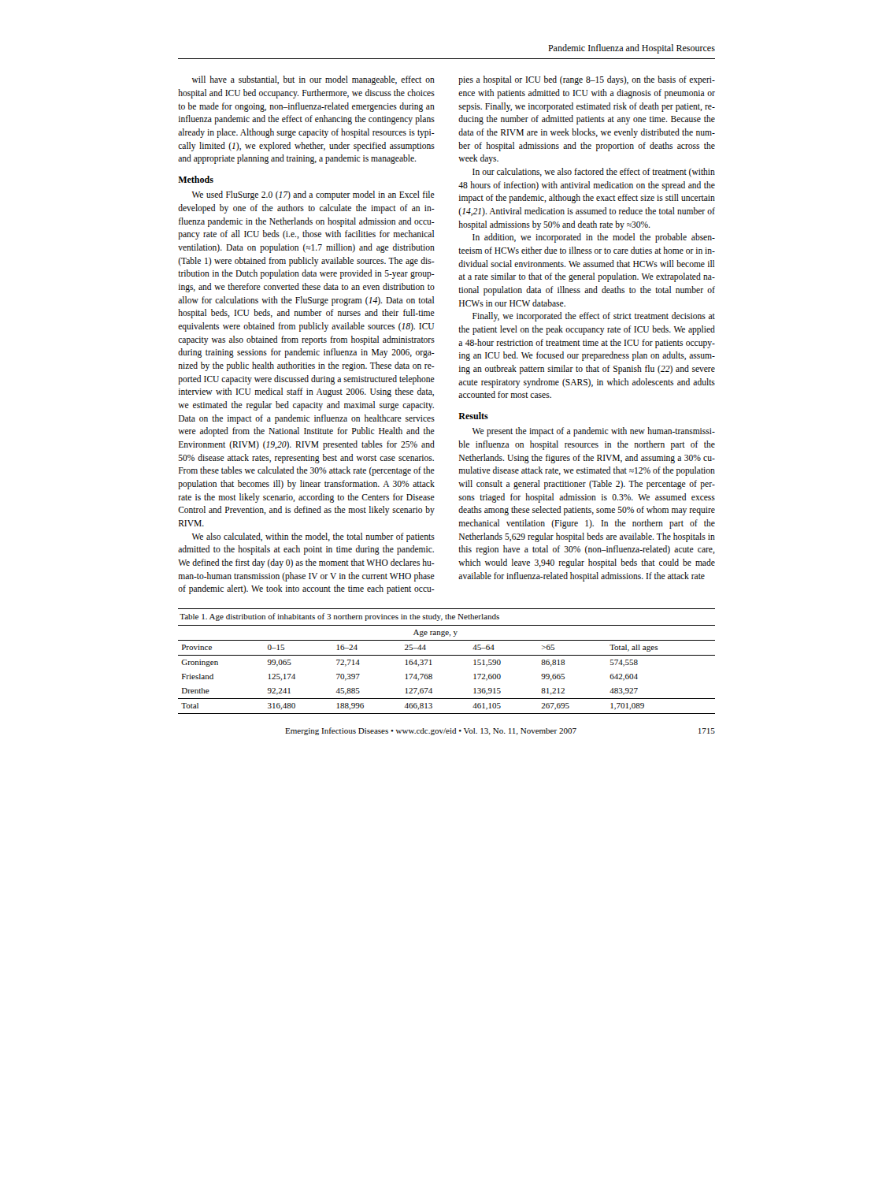Pandemic Influenza and Hospital Resources
will have a substantial, but in our model manageable, effect on hospital and ICU bed occupancy. Furthermore, we discuss the choices to be made for ongoing, non–influenza-related emergencies during an influenza pandemic and the effect of enhancing the contingency plans already in place. Although surge capacity of hospital resources is typically limited (1), we explored whether, under specified assumptions and appropriate planning and training, a pandemic is manageable.
Methods
We used FluSurge 2.0 (17) and a computer model in an Excel file developed by one of the authors to calculate the impact of an influenza pandemic in the Netherlands on hospital admission and occupancy rate of all ICU beds (i.e., those with facilities for mechanical ventilation). Data on population (≈1.7 million) and age distribution (Table 1) were obtained from publicly available sources. The age distribution in the Dutch population data were provided in 5-year groupings, and we therefore converted these data to an even distribution to allow for calculations with the FluSurge program (14). Data on total hospital beds, ICU beds, and number of nurses and their full-time equivalents were obtained from publicly available sources (18). ICU capacity was also obtained from reports from hospital administrators during training sessions for pandemic influenza in May 2006, organized by the public health authorities in the region. These data on reported ICU capacity were discussed during a semistructured telephone interview with ICU medical staff in August 2006. Using these data, we estimated the regular bed capacity and maximal surge capacity. Data on the impact of a pandemic influenza on healthcare services were adopted from the National Institute for Public Health and the Environment (RIVM) (19,20). RIVM presented tables for 25% and 50% disease attack rates, representing best and worst case scenarios. From these tables we calculated the 30% attack rate (percentage of the population that becomes ill) by linear transformation. A 30% attack rate is the most likely scenario, according to the Centers for Disease Control and Prevention, and is defined as the most likely scenario by RIVM.
We also calculated, within the model, the total number of patients admitted to the hospitals at each point in time during the pandemic. We defined the first day (day 0) as the moment that WHO declares human-to-human transmission (phase IV or V in the current WHO phase of pandemic alert). We took into account the time each patient occupies a hospital or ICU bed (range 8–15 days), on the basis of experience with patients admitted to ICU with a diagnosis of pneumonia or sepsis. Finally, we incorporated estimated risk of death per patient, reducing the number of admitted patients at any one time. Because the data of the RIVM are in week blocks, we evenly distributed the number of hospital admissions and the proportion of deaths across the week days.
In our calculations, we also factored the effect of treatment (within 48 hours of infection) with antiviral medication on the spread and the impact of the pandemic, although the exact effect size is still uncertain (14,21). Antiviral medication is assumed to reduce the total number of hospital admissions by 50% and death rate by ≈30%.
In addition, we incorporated in the model the probable absenteeism of HCWs either due to illness or to care duties at home or in individual social environments. We assumed that HCWs will become ill at a rate similar to that of the general population. We extrapolated national population data of illness and deaths to the total number of HCWs in our HCW database.
Finally, we incorporated the effect of strict treatment decisions at the patient level on the peak occupancy rate of ICU beds. We applied a 48-hour restriction of treatment time at the ICU for patients occupying an ICU bed. We focused our preparedness plan on adults, assuming an outbreak pattern similar to that of Spanish flu (22) and severe acute respiratory syndrome (SARS), in which adolescents and adults accounted for most cases.
Results
We present the impact of a pandemic with new human-transmissible influenza on hospital resources in the northern part of the Netherlands. Using the figures of the RIVM, and assuming a 30% cumulative disease attack rate, we estimated that ≈12% of the population will consult a general practitioner (Table 2). The percentage of persons triaged for hospital admission is 0.3%. We assumed excess deaths among these selected patients, some 50% of whom may require mechanical ventilation (Figure 1). In the northern part of the Netherlands 5,629 regular hospital beds are available. The hospitals in this region have a total of 30% (non–influenza-related) acute care, which would leave 3,940 regular hospital beds that could be made available for influenza-related hospital admissions. If the attack rate
Table 1. Age distribution of inhabitants of 3 northern provinces in the study, the Netherlands
| | Age range, y | |
| --- | --- | --- |
| Province | 0–15 | 16–24 | 25–44 | 45–64 | >65 | Total, all ages |
| Groningen | 99,065 | 72,714 | 164,371 | 151,590 | 86,818 | 574,558 |
| Friesland | 125,174 | 70,397 | 174,768 | 172,600 | 99,665 | 642,604 |
| Drenthe | 92,241 | 45,885 | 127,674 | 136,915 | 81,212 | 483,927 |
| Total | 316,480 | 188,996 | 466,813 | 461,105 | 267,695 | 1,701,089 |
Emerging Infectious Diseases • www.cdc.gov/eid • Vol. 13, No. 11, November 2007
1715